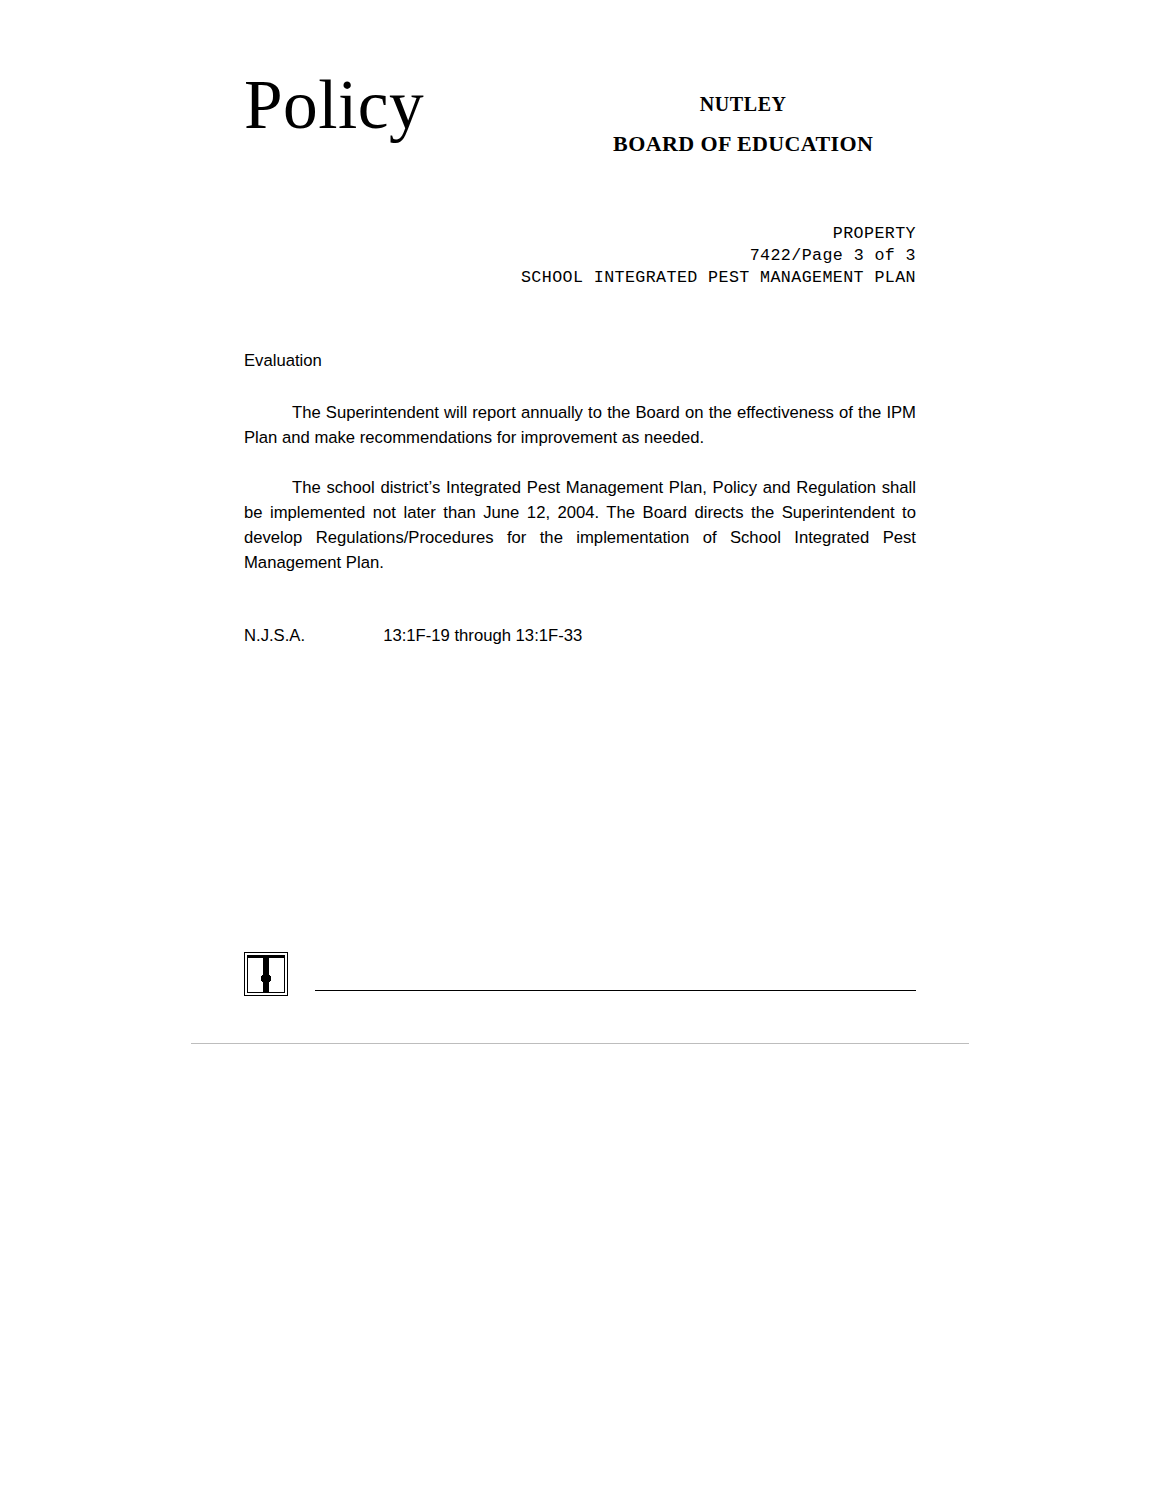Policy
NUTLEY
BOARD OF EDUCATION
PROPERTY
7422/Page 3 of 3
SCHOOL INTEGRATED PEST MANAGEMENT PLAN
Evaluation
The Superintendent will report annually to the Board on the effectiveness of the IPM Plan and make recommendations for improvement as needed.
The school district’s Integrated Pest Management Plan, Policy and Regulation shall be implemented not later than June 12, 2004. The Board directs the Superintendent to develop Regulations/Procedures for the implementation of School Integrated Pest Management Plan.
N.J.S.A. 13:1F-19 through 13:1F-33